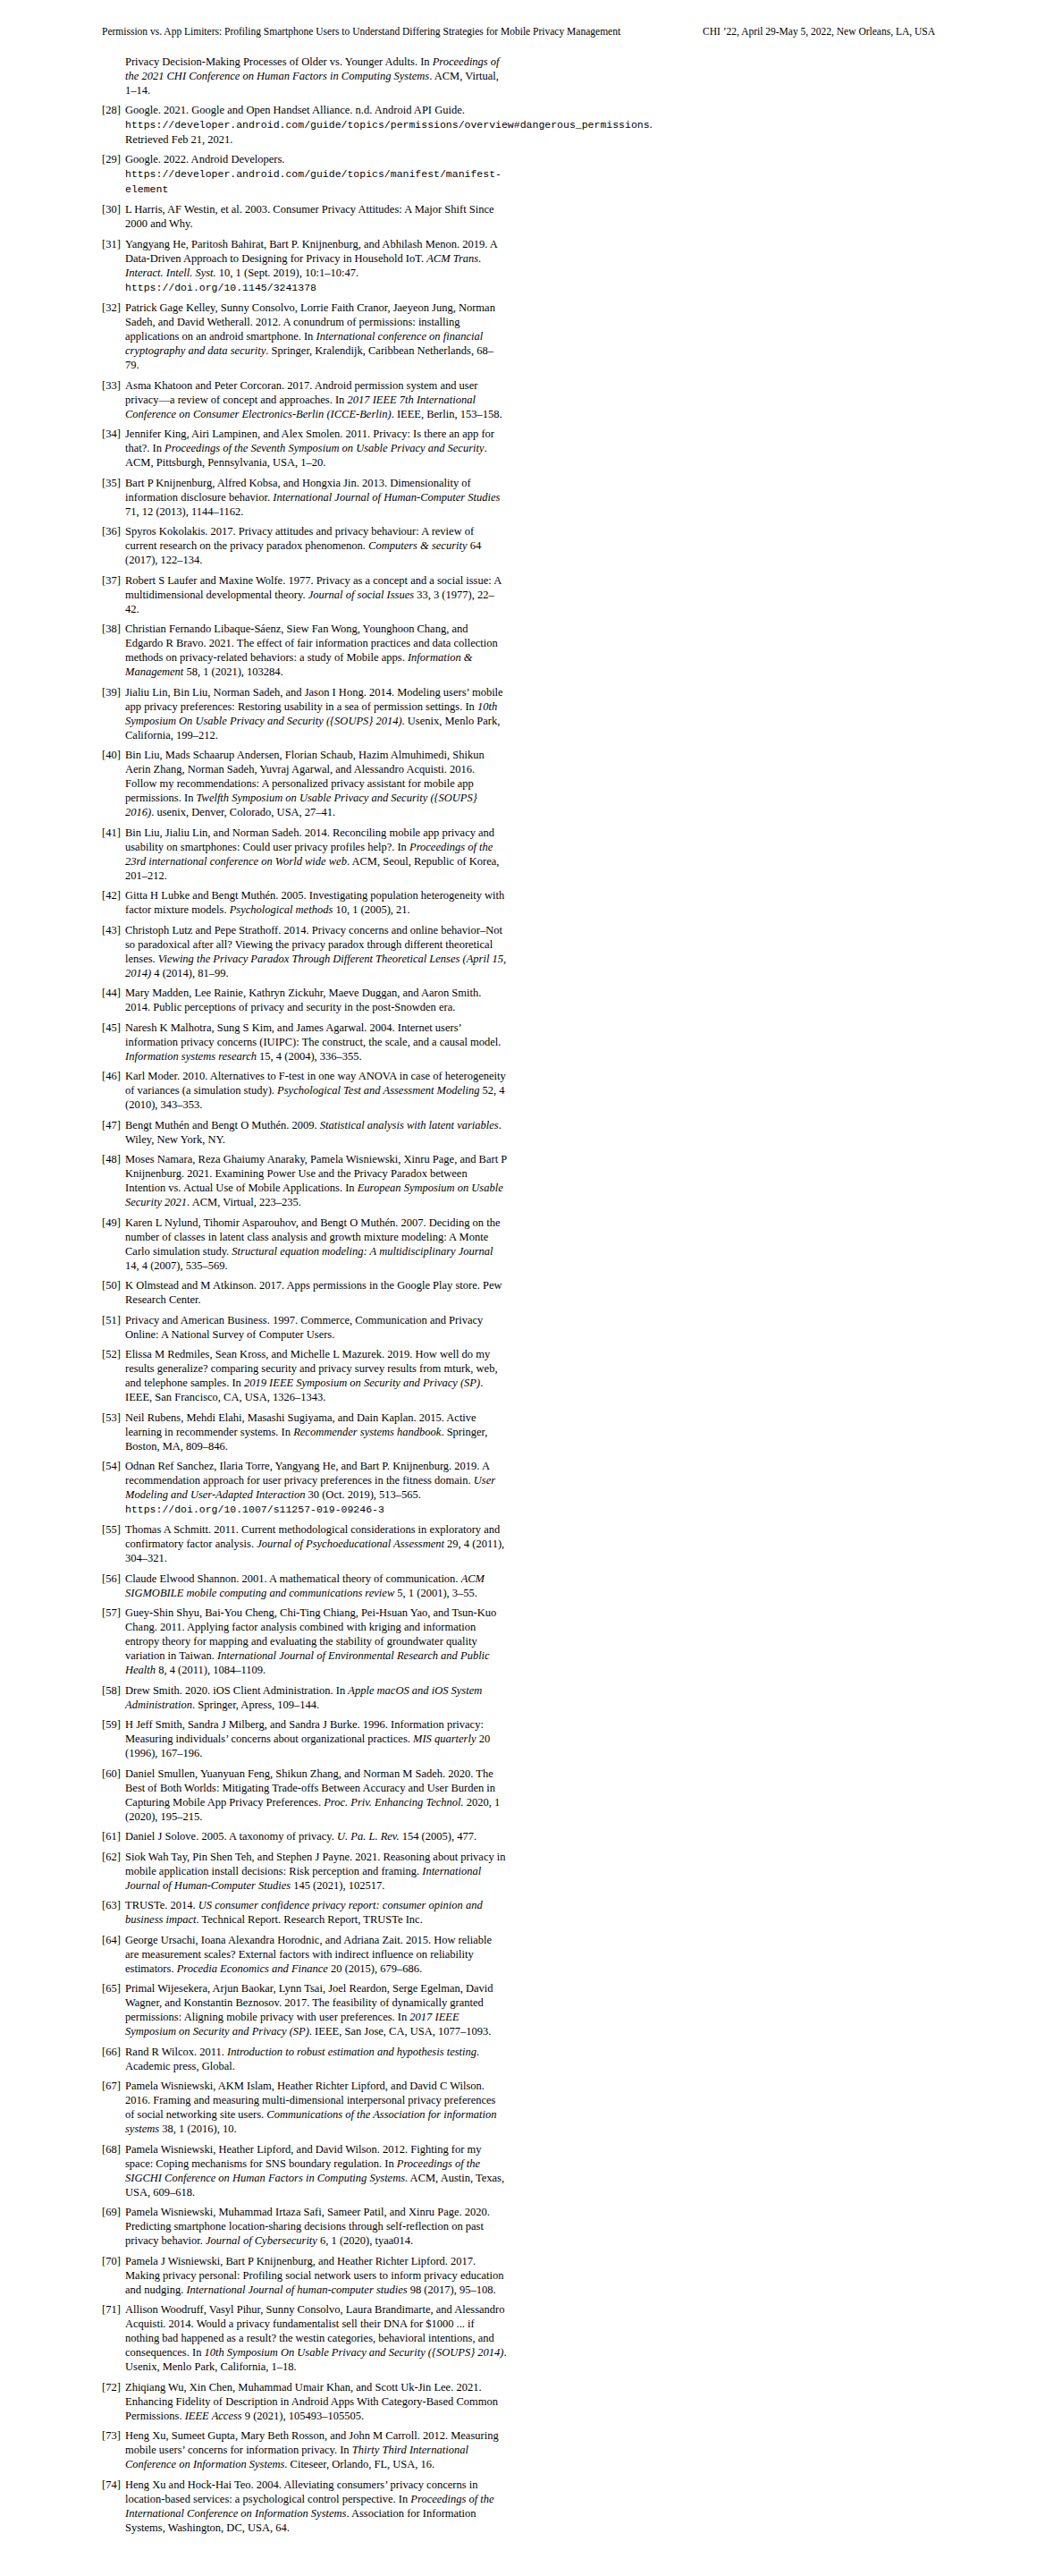Permission vs. App Limiters: Profiling Smartphone Users to Understand Differing Strategies for Mobile Privacy Management CHI ’22, April 29-May 5, 2022, New Orleans, LA, USA
Privacy Decision-Making Processes of Older vs. Younger Adults. In Proceedings of the 2021 CHI Conference on Human Factors in Computing Systems. ACM, Virtual, 1–14.
[28] Google. 2021. Google and Open Handset Alliance. n.d. Android API Guide. https://developer.android.com/guide/topics/permissions/overview#dangerous_permissions. Retrieved Feb 21, 2021.
[29] Google. 2022. Android Developers. https://developer.android.com/guide/topics/manifest/manifest-element
[30] L Harris, AF Westin, et al. 2003. Consumer Privacy Attitudes: A Major Shift Since 2000 and Why.
[31] Yangyang He, Paritosh Bahirat, Bart P. Knijnenburg, and Abhilash Menon. 2019. A Data-Driven Approach to Designing for Privacy in Household IoT. ACM Trans. Interact. Intell. Syst. 10, 1 (Sept. 2019), 10:1–10:47. https://doi.org/10.1145/3241378
[32] Patrick Gage Kelley, Sunny Consolvo, Lorrie Faith Cranor, Jaeyeon Jung, Norman Sadeh, and David Wetherall. 2012. A conundrum of permissions: installing applications on an android smartphone. In International conference on financial cryptography and data security. Springer, Kralendijk, Caribbean Netherlands, 68–79.
[33] Asma Khatoon and Peter Corcoran. 2017. Android permission system and user privacy—a review of concept and approaches. In 2017 IEEE 7th International Conference on Consumer Electronics-Berlin (ICCE-Berlin). IEEE, Berlin, 153–158.
[34] Jennifer King, Airi Lampinen, and Alex Smolen. 2011. Privacy: Is there an app for that?. In Proceedings of the Seventh Symposium on Usable Privacy and Security. ACM, Pittsburgh, Pennsylvania, USA, 1–20.
[35] Bart P Knijnenburg, Alfred Kobsa, and Hongxia Jin. 2013. Dimensionality of information disclosure behavior. International Journal of Human-Computer Studies 71, 12 (2013), 1144–1162.
[36] Spyros Kokolakis. 2017. Privacy attitudes and privacy behaviour: A review of current research on the privacy paradox phenomenon. Computers & security 64 (2017), 122–134.
[37] Robert S Laufer and Maxine Wolfe. 1977. Privacy as a concept and a social issue: A multidimensional developmental theory. Journal of social Issues 33, 3 (1977), 22–42.
[38] Christian Fernando Libaque-Sáenz, Siew Fan Wong, Younghoon Chang, and Edgardo R Bravo. 2021. The effect of fair information practices and data collection methods on privacy-related behaviors: a study of Mobile apps. Information & Management 58, 1 (2021), 103284.
[39] Jialiu Lin, Bin Liu, Norman Sadeh, and Jason I Hong. 2014. Modeling users’ mobile app privacy preferences: Restoring usability in a sea of permission settings. In 10th Symposium On Usable Privacy and Security ({SOUPS} 2014). Usenix, Menlo Park, California, 199–212.
[40] Bin Liu, Mads Schaarup Andersen, Florian Schaub, Hazim Almuhimedi, Shikun Aerin Zhang, Norman Sadeh, Yuvraj Agarwal, and Alessandro Acquisti. 2016. Follow my recommendations: A personalized privacy assistant for mobile app permissions. In Twelfth Symposium on Usable Privacy and Security ({SOUPS} 2016). usenix, Denver, Colorado, USA, 27–41.
[41] Bin Liu, Jialiu Lin, and Norman Sadeh. 2014. Reconciling mobile app privacy and usability on smartphones: Could user privacy profiles help?. In Proceedings of the 23rd international conference on World wide web. ACM, Seoul, Republic of Korea, 201–212.
[42] Gitta H Lubke and Bengt Muthén. 2005. Investigating population heterogeneity with factor mixture models. Psychological methods 10, 1 (2005), 21.
[43] Christoph Lutz and Pepe Strathoff. 2014. Privacy concerns and online behavior–Not so paradoxical after all? Viewing the privacy paradox through different theoretical lenses. Viewing the Privacy Paradox Through Different Theoretical Lenses (April 15, 2014) 4 (2014), 81–99.
[44] Mary Madden, Lee Rainie, Kathryn Zickuhr, Maeve Duggan, and Aaron Smith. 2014. Public perceptions of privacy and security in the post-Snowden era.
[45] Naresh K Malhotra, Sung S Kim, and James Agarwal. 2004. Internet users’ information privacy concerns (IUIPC): The construct, the scale, and a causal model. Information systems research 15, 4 (2004), 336–355.
[46] Karl Moder. 2010. Alternatives to F-test in one way ANOVA in case of heterogeneity of variances (a simulation study). Psychological Test and Assessment Modeling 52, 4 (2010), 343–353.
[47] Bengt Muthén and Bengt O Muthén. 2009. Statistical analysis with latent variables. Wiley, New York, NY.
[48] Moses Namara, Reza Ghaiumy Anaraky, Pamela Wisniewski, Xinru Page, and Bart P Knijnenburg. 2021. Examining Power Use and the Privacy Paradox between Intention vs. Actual Use of Mobile Applications. In European Symposium on Usable Security 2021. ACM, Virtual, 223–235.
[49] Karen L Nylund, Tihomir Asparouhov, and Bengt O Muthén. 2007. Deciding on the number of classes in latent class analysis and growth mixture modeling: A Monte Carlo simulation study. Structural equation modeling: A multidisciplinary Journal 14, 4 (2007), 535–569.
[50] K Olmstead and M Atkinson. 2017. Apps permissions in the Google Play store. Pew Research Center.
[51] Privacy and American Business. 1997. Commerce, Communication and Privacy Online: A National Survey of Computer Users.
[52] Elissa M Redmiles, Sean Kross, and Michelle L Mazurek. 2019. How well do my results generalize? comparing security and privacy survey results from mturk, web, and telephone samples. In 2019 IEEE Symposium on Security and Privacy (SP). IEEE, San Francisco, CA, USA, 1326–1343.
[53] Neil Rubens, Mehdi Elahi, Masashi Sugiyama, and Dain Kaplan. 2015. Active learning in recommender systems. In Recommender systems handbook. Springer, Boston, MA, 809–846.
[54] Odnan Ref Sanchez, Ilaria Torre, Yangyang He, and Bart P. Knijnenburg. 2019. A recommendation approach for user privacy preferences in the fitness domain. User Modeling and User-Adapted Interaction 30 (Oct. 2019), 513–565. https://doi.org/10.1007/s11257-019-09246-3
[55] Thomas A Schmitt. 2011. Current methodological considerations in exploratory and confirmatory factor analysis. Journal of Psychoeducational Assessment 29, 4 (2011), 304–321.
[56] Claude Elwood Shannon. 2001. A mathematical theory of communication. ACM SIGMOBILE mobile computing and communications review 5, 1 (2001), 3–55.
[57] Guey-Shin Shyu, Bai-You Cheng, Chi-Ting Chiang, Pei-Hsuan Yao, and Tsun-Kuo Chang. 2011. Applying factor analysis combined with kriging and information entropy theory for mapping and evaluating the stability of groundwater quality variation in Taiwan. International Journal of Environmental Research and Public Health 8, 4 (2011), 1084–1109.
[58] Drew Smith. 2020. iOS Client Administration. In Apple macOS and iOS System Administration. Springer, Apress, 109–144.
[59] H Jeff Smith, Sandra J Milberg, and Sandra J Burke. 1996. Information privacy: Measuring individuals’ concerns about organizational practices. MIS quarterly 20 (1996), 167–196.
[60] Daniel Smullen, Yuanyuan Feng, Shikun Zhang, and Norman M Sadeh. 2020. The Best of Both Worlds: Mitigating Trade-offs Between Accuracy and User Burden in Capturing Mobile App Privacy Preferences. Proc. Priv. Enhancing Technol. 2020, 1 (2020), 195–215.
[61] Daniel J Solove. 2005. A taxonomy of privacy. U. Pa. L. Rev. 154 (2005), 477.
[62] Siok Wah Tay, Pin Shen Teh, and Stephen J Payne. 2021. Reasoning about privacy in mobile application install decisions: Risk perception and framing. International Journal of Human-Computer Studies 145 (2021), 102517.
[63] TRUSTe. 2014. US consumer confidence privacy report: consumer opinion and business impact. Technical Report. Research Report, TRUSTe Inc.
[64] George Ursachi, Ioana Alexandra Horodnic, and Adriana Zait. 2015. How reliable are measurement scales? External factors with indirect influence on reliability estimators. Procedia Economics and Finance 20 (2015), 679–686.
[65] Primal Wijesekera, Arjun Baokar, Lynn Tsai, Joel Reardon, Serge Egelman, David Wagner, and Konstantin Beznosov. 2017. The feasibility of dynamically granted permissions: Aligning mobile privacy with user preferences. In 2017 IEEE Symposium on Security and Privacy (SP). IEEE, San Jose, CA, USA, 1077–1093.
[66] Rand R Wilcox. 2011. Introduction to robust estimation and hypothesis testing. Academic press, Global.
[67] Pamela Wisniewski, AKM Islam, Heather Richter Lipford, and David C Wilson. 2016. Framing and measuring multi-dimensional interpersonal privacy preferences of social networking site users. Communications of the Association for information systems 38, 1 (2016), 10.
[68] Pamela Wisniewski, Heather Lipford, and David Wilson. 2012. Fighting for my space: Coping mechanisms for SNS boundary regulation. In Proceedings of the SIGCHI Conference on Human Factors in Computing Systems. ACM, Austin, Texas, USA, 609–618.
[69] Pamela Wisniewski, Muhammad Irtaza Safi, Sameer Patil, and Xinru Page. 2020. Predicting smartphone location-sharing decisions through self-reflection on past privacy behavior. Journal of Cybersecurity 6, 1 (2020), tyaa014.
[70] Pamela J Wisniewski, Bart P Knijnenburg, and Heather Richter Lipford. 2017. Making privacy personal: Profiling social network users to inform privacy education and nudging. International Journal of human-computer studies 98 (2017), 95–108.
[71] Allison Woodruff, Vasyl Pihur, Sunny Consolvo, Laura Brandimarte, and Alessandro Acquisti. 2014. Would a privacy fundamentalist sell their DNA for $1000 ... if nothing bad happened as a result? the westin categories, behavioral intentions, and consequences. In 10th Symposium On Usable Privacy and Security ({SOUPS} 2014). Usenix, Menlo Park, California, 1–18.
[72] Zhiqiang Wu, Xin Chen, Muhammad Umair Khan, and Scott Uk-Jin Lee. 2021. Enhancing Fidelity of Description in Android Apps With Category-Based Common Permissions. IEEE Access 9 (2021), 105493–105505.
[73] Heng Xu, Sumeet Gupta, Mary Beth Rosson, and John M Carroll. 2012. Measuring mobile users’ concerns for information privacy. In Thirty Third International Conference on Information Systems. Citeseer, Orlando, FL, USA, 16.
[74] Heng Xu and Hock-Hai Teo. 2004. Alleviating consumers’ privacy concerns in location-based services: a psychological control perspective. In Proceedings of the International Conference on Information Systems. Association for Information Systems, Washington, DC, USA, 64.